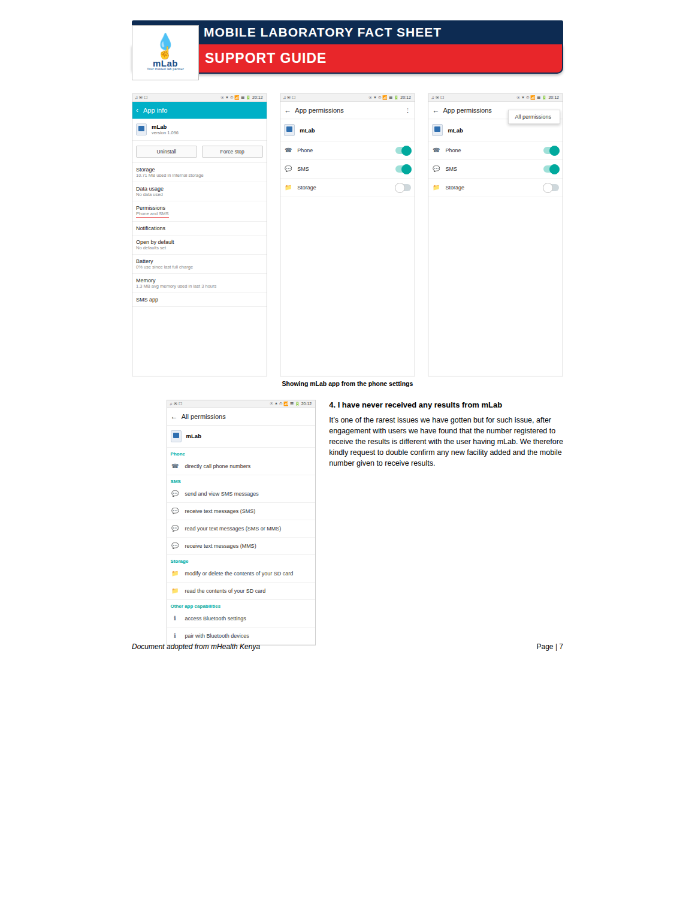💧
☝
mLab
Your trusted lab partner
Mobile Laboratory Fact Sheet
Support Guide
♫✉☐
☉✶⏱📶☰🔋20:12
‹ App info
mLab
version 1.096
Uninstall
Force stop
Storage
10.71 MB used in Internal storage
Data usage
No data used
Permissions
Phone and SMS
Notifications
Open by default
No defaults set
Battery
0% use since last full charge
Memory
1.3 MB avg memory used in last 3 hours
SMS app
♫✉☐
☉✶⏱📶☰🔋20:12
← App permissions ⋮
mLab
☎Phone
💬SMS
📁Storage
♫✉☐
☉✶⏱📶☰🔋20:12
← App permissions
All permissions
mLab
☎Phone
💬SMS
📁Storage
Showing mLab app from the phone settings
♫✉☐
☉✶⏱📶☰🔋20:12
← All permissions
mLab
Phone
☎directly call phone numbers
SMS
💬send and view SMS messages
💬receive text messages (SMS)
💬read your text messages (SMS or MMS)
💬receive text messages (MMS)
Storage
📁modify or delete the contents of your SD card
📁read the contents of your SD card
Other app capabilities
ℹaccess Bluetooth settings
ℹpair with Bluetooth devices
4. I have never received any results from mLab
It’s one of the rarest issues we have gotten but for such issue, after engagement with users we have found that the number registered to receive the results is different with the user having mLab. We therefore kindly request to double confirm any new facility added and the mobile number given to receive results.
Document adopted from mHealth Kenya
Page | 7